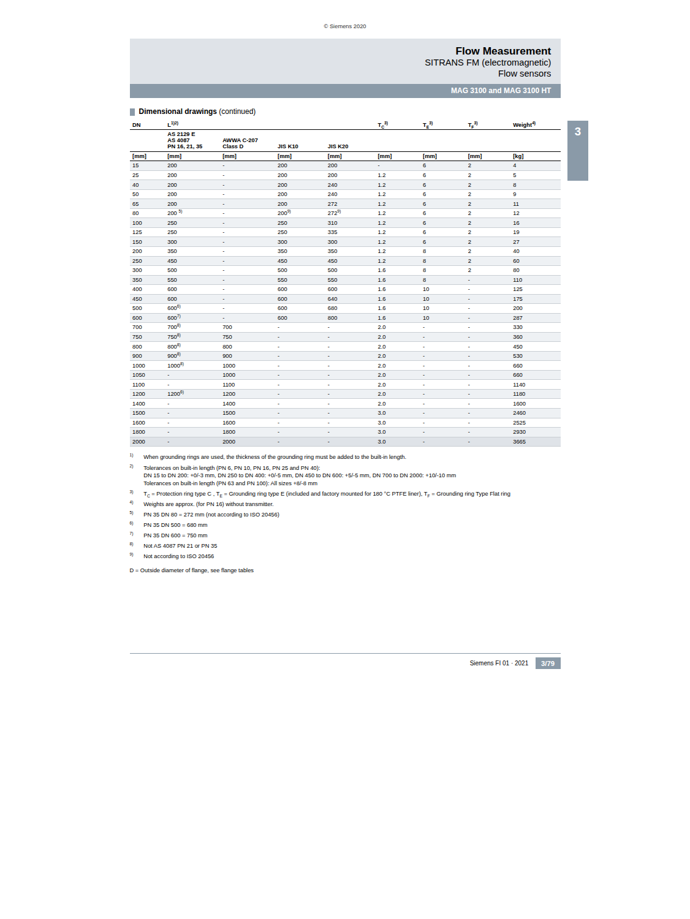© Siemens 2020
Flow Measurement
SITRANS FM (electromagnetic)
Flow sensors
MAG 3100 and MAG 3100 HT
3
Dimensional drawings (continued)
| DN | L 1)2) | | | | T C 3) | T E 3) | T F 3) | Weight 4) |
| --- | --- | --- | --- | --- | --- | --- | --- | --- |
| | AS 2129 E AS 4087 PN 16, 21, 35 | AWWA C-207 Class D | JIS K10 | JIS K20 | | | | |
| [mm] | [mm] | [mm] | [mm] | [mm] | [mm] | [mm] | [mm] | [kg] |
| 15 | 200 | - | 200 | 200 | - | 6 | 2 | 4 |
| 25 | 200 | - | 200 | 200 | 1.2 | 6 | 2 | 5 |
| 40 | 200 | - | 200 | 240 | 1.2 | 6 | 2 | 8 |
| 50 | 200 | - | 200 | 240 | 1.2 | 6 | 2 | 9 |
| 65 | 200 | - | 200 | 272 | 1.2 | 6 | 2 | 11 |
| 80 | 200 5) | - | 200 9) | 272 9) | 1.2 | 6 | 2 | 12 |
| 100 | 250 | - | 250 | 310 | 1.2 | 6 | 2 | 16 |
| 125 | 250 | - | 250 | 335 | 1.2 | 6 | 2 | 19 |
| 150 | 300 | - | 300 | 300 | 1.2 | 6 | 2 | 27 |
| 200 | 350 | - | 350 | 350 | 1.2 | 8 | 2 | 40 |
| 250 | 450 | - | 450 | 450 | 1.2 | 8 | 2 | 60 |
| 300 | 500 | - | 500 | 500 | 1.6 | 8 | 2 | 80 |
| 350 | 550 | - | 550 | 550 | 1.6 | 8 | - | 110 |
| 400 | 600 | - | 600 | 600 | 1.6 | 10 | - | 125 |
| 450 | 600 | - | 600 | 640 | 1.6 | 10 | - | 175 |
| 500 | 600 6) | - | 600 | 680 | 1.6 | 10 | - | 200 |
| 600 | 600 7) | - | 600 | 800 | 1.6 | 10 | - | 287 |
| 700 | 700 8) | 700 | - | - | 2.0 | - | - | 330 |
| 750 | 750 8) | 750 | - | - | 2.0 | - | - | 360 |
| 800 | 800 8) | 800 | - | - | 2.0 | - | - | 450 |
| 900 | 900 8) | 900 | - | - | 2.0 | - | - | 530 |
| 1000 | 1000 8) | 1000 | - | - | 2.0 | - | - | 660 |
| 1050 | - | 1000 | - | - | 2.0 | - | - | 660 |
| 1100 | - | 1100 | - | - | 2.0 | - | - | 1140 |
| 1200 | 1200 6) | 1200 | - | - | 2.0 | - | - | 1180 |
| 1400 | - | 1400 | - | - | 2.0 | - | - | 1600 |
| 1500 | - | 1500 | - | - | 3.0 | - | - | 2460 |
| 1600 | - | 1600 | - | - | 3.0 | - | - | 2525 |
| 1800 | - | 1800 | - | - | 3.0 | - | - | 2930 |
| 2000 | - | 2000 | - | - | 3.0 | - | - | 3665 |
1) When grounding rings are used, the thickness of the grounding ring must be added to the built-in length.
2) Tolerances on built-in length (PN 6, PN 10, PN 16, PN 25 and PN 40):
DN 15 to DN 200: +0/-3 mm, DN 250 to DN 400: +0/-5 mm, DN 450 to DN 600: +5/-5 mm, DN 700 to DN 2000: +10/-10 mm
Tolerances on built-in length (PN 63 and PN 100): All sizes +8/-8 mm
3) TC = Protection ring type C , TE = Grounding ring type E (included and factory mounted for 180 °C PTFE liner), TF = Grounding ring Type Flat ring
4) Weights are approx. (for PN 16) without transmitter.
5) PN 35 DN 80 = 272 mm (not according to ISO 20456)
6) PN 35 DN 500 = 680 mm
7) PN 35 DN 600 = 750 mm
8) Not AS 4087 PN 21 or PN 35
9) Not according to ISO 20456
D = Outside diameter of flange, see flange tables
Siemens FI 01 · 2021
3/79